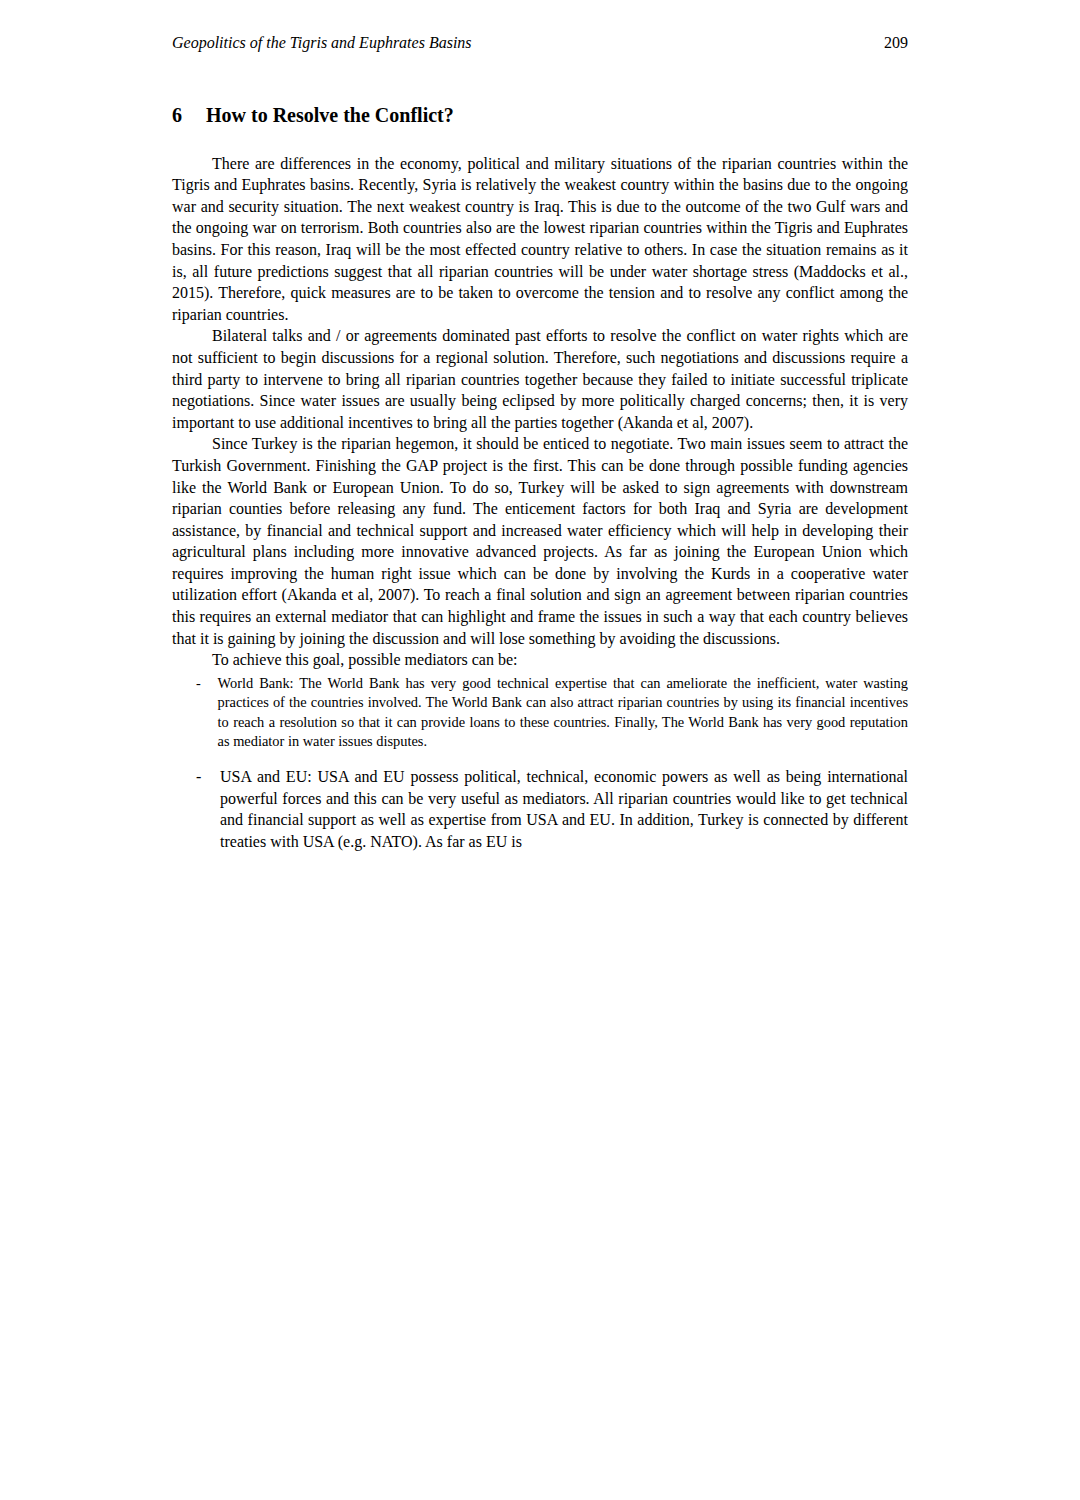Geopolitics of the Tigris and Euphrates Basins 209
6 How to Resolve the Conflict?
There are differences in the economy, political and military situations of the riparian countries within the Tigris and Euphrates basins. Recently, Syria is relatively the weakest country within the basins due to the ongoing war and security situation. The next weakest country is Iraq. This is due to the outcome of the two Gulf wars and the ongoing war on terrorism. Both countries also are the lowest riparian countries within the Tigris and Euphrates basins. For this reason, Iraq will be the most effected country relative to others. In case the situation remains as it is, all future predictions suggest that all riparian countries will be under water shortage stress (Maddocks et al., 2015). Therefore, quick measures are to be taken to overcome the tension and to resolve any conflict among the riparian countries.
Bilateral talks and / or agreements dominated past efforts to resolve the conflict on water rights which are not sufficient to begin discussions for a regional solution. Therefore, such negotiations and discussions require a third party to intervene to bring all riparian countries together because they failed to initiate successful triplicate negotiations. Since water issues are usually being eclipsed by more politically charged concerns; then, it is very important to use additional incentives to bring all the parties together (Akanda et al, 2007).
Since Turkey is the riparian hegemon, it should be enticed to negotiate. Two main issues seem to attract the Turkish Government. Finishing the GAP project is the first. This can be done through possible funding agencies like the World Bank or European Union. To do so, Turkey will be asked to sign agreements with downstream riparian counties before releasing any fund. The enticement factors for both Iraq and Syria are development assistance, by financial and technical support and increased water efficiency which will help in developing their agricultural plans including more innovative advanced projects. As far as joining the European Union which requires improving the human right issue which can be done by involving the Kurds in a cooperative water utilization effort (Akanda et al, 2007). To reach a final solution and sign an agreement between riparian countries this requires an external mediator that can highlight and frame the issues in such a way that each country believes that it is gaining by joining the discussion and will lose something by avoiding the discussions.
To achieve this goal, possible mediators can be:
World Bank: The World Bank has very good technical expertise that can ameliorate the inefficient, water wasting practices of the countries involved. The World Bank can also attract riparian countries by using its financial incentives to reach a resolution so that it can provide loans to these countries. Finally, The World Bank has very good reputation as mediator in water issues disputes.
USA and EU: USA and EU possess political, technical, economic powers as well as being international powerful forces and this can be very useful as mediators. All riparian countries would like to get technical and financial support as well as expertise from USA and EU. In addition, Turkey is connected by different treaties with USA (e.g. NATO). As far as EU is